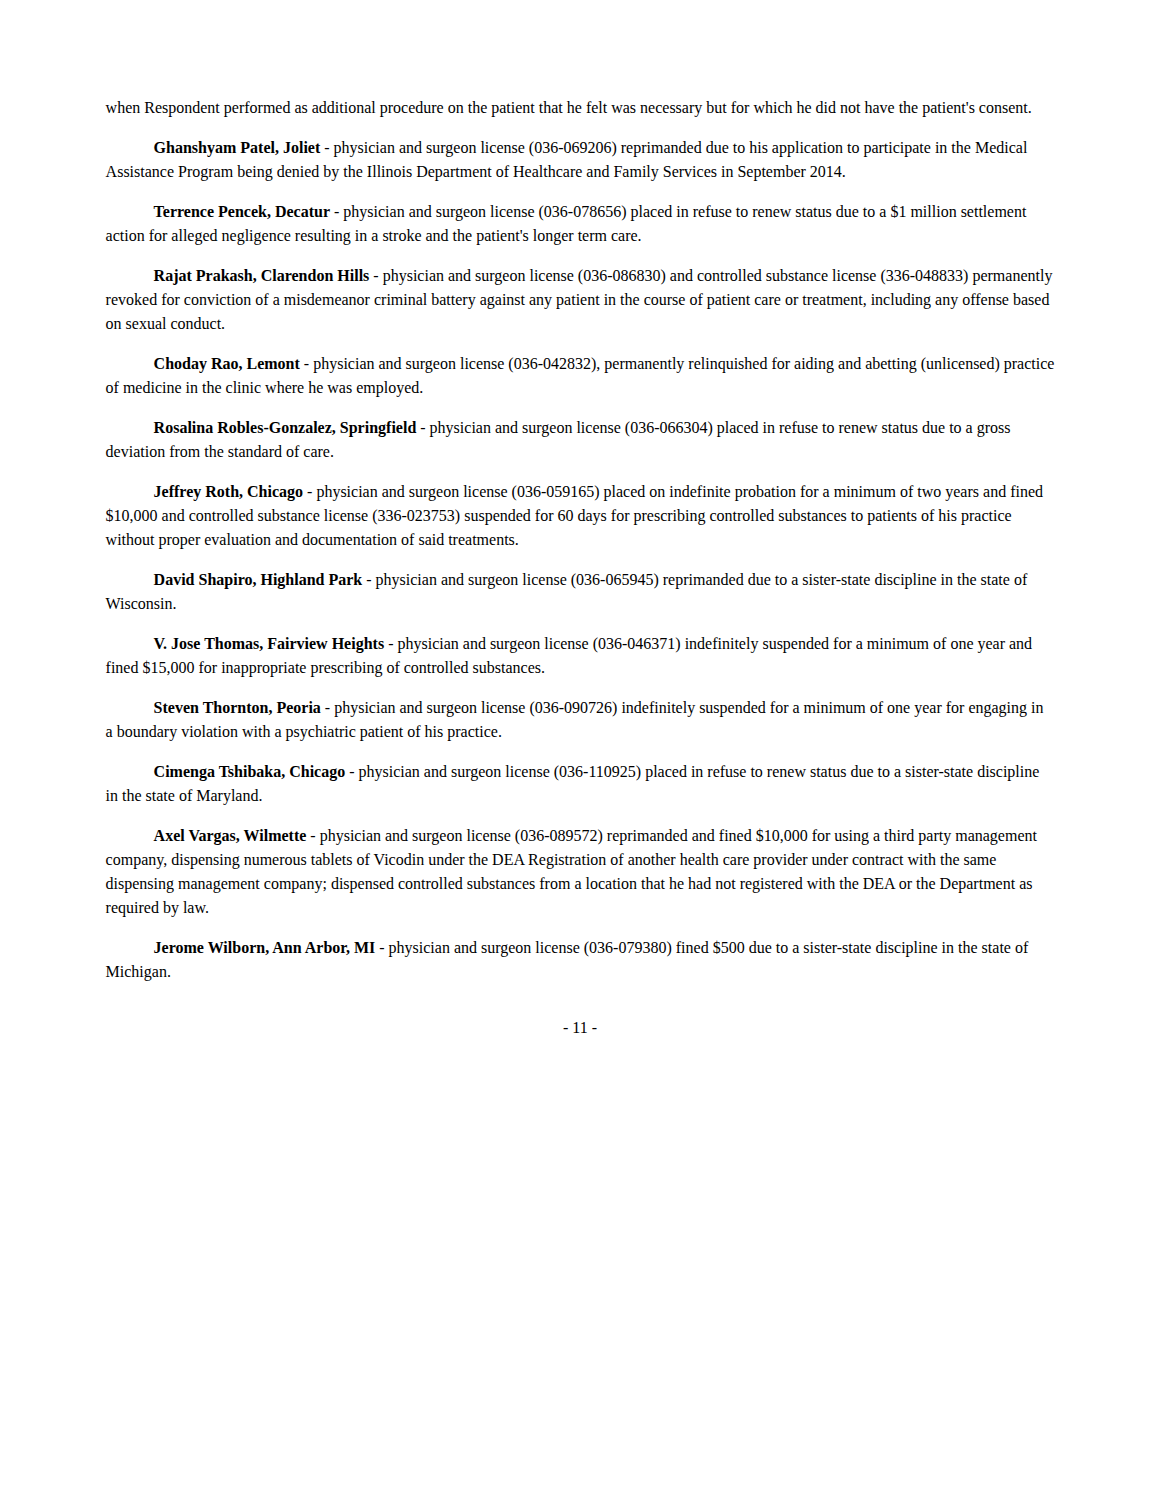when Respondent performed as additional procedure on the patient that he felt was necessary but for which he did not have the patient's consent.
Ghanshyam Patel, Joliet - physician and surgeon license (036-069206) reprimanded due to his application to participate in the Medical Assistance Program being denied by the Illinois Department of Healthcare and Family Services in September 2014.
Terrence Pencek, Decatur - physician and surgeon license (036-078656) placed in refuse to renew status due to a $1 million settlement action for alleged negligence resulting in a stroke and the patient's longer term care.
Rajat Prakash, Clarendon Hills - physician and surgeon license (036-086830) and controlled substance license (336-048833) permanently revoked for conviction of a misdemeanor criminal battery against any patient in the course of patient care or treatment, including any offense based on sexual conduct.
Choday Rao, Lemont - physician and surgeon license (036-042832), permanently relinquished for aiding and abetting (unlicensed) practice of medicine in the clinic where he was employed.
Rosalina Robles-Gonzalez, Springfield - physician and surgeon license (036-066304) placed in refuse to renew status due to a gross deviation from the standard of care.
Jeffrey Roth, Chicago - physician and surgeon license (036-059165) placed on indefinite probation for a minimum of two years and fined $10,000 and controlled substance license (336-023753) suspended for 60 days for prescribing controlled substances to patients of his practice without proper evaluation and documentation of said treatments.
David Shapiro, Highland Park - physician and surgeon license (036-065945) reprimanded due to a sister-state discipline in the state of Wisconsin.
V. Jose Thomas, Fairview Heights - physician and surgeon license (036-046371) indefinitely suspended for a minimum of one year and fined $15,000 for inappropriate prescribing of controlled substances.
Steven Thornton, Peoria - physician and surgeon license (036-090726) indefinitely suspended for a minimum of one year for engaging in a boundary violation with a psychiatric patient of his practice.
Cimenga Tshibaka, Chicago - physician and surgeon license (036-110925) placed in refuse to renew status due to a sister-state discipline in the state of Maryland.
Axel Vargas, Wilmette - physician and surgeon license (036-089572) reprimanded and fined $10,000 for using a third party management company, dispensing numerous tablets of Vicodin under the DEA Registration of another health care provider under contract with the same dispensing management company; dispensed controlled substances from a location that he had not registered with the DEA or the Department as required by law.
Jerome Wilborn, Ann Arbor, MI - physician and surgeon license (036-079380) fined $500 due to a sister-state discipline in the state of Michigan.
- 11 -